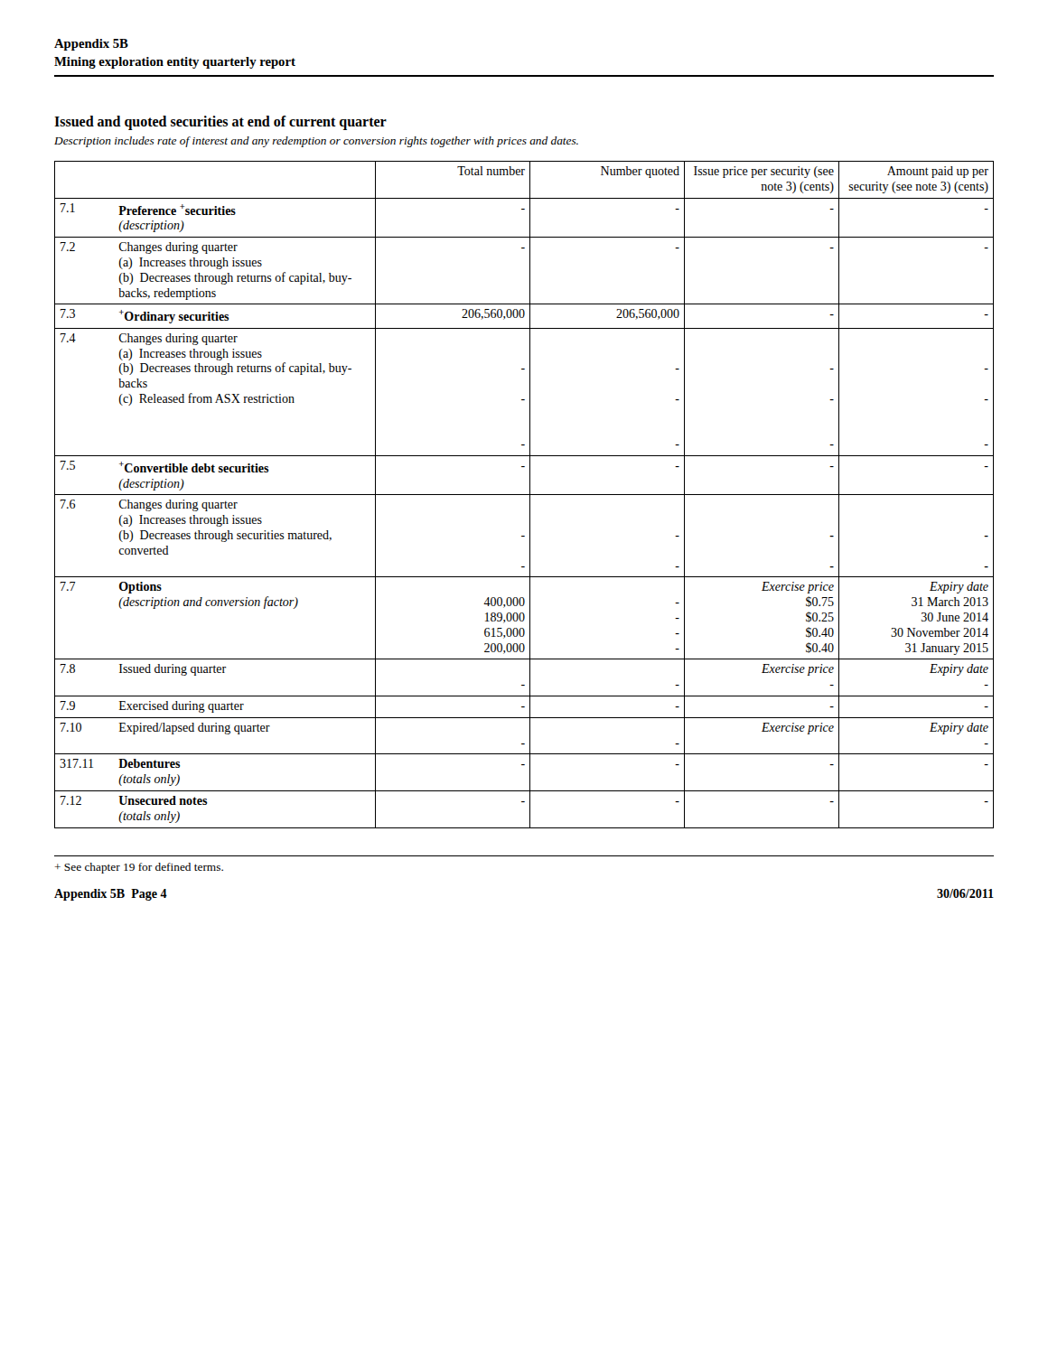Appendix 5B
Mining exploration entity quarterly report
Issued and quoted securities at end of current quarter
Description includes rate of interest and any redemption or conversion rights together with prices and dates.
| | | Total number | Number quoted | Issue price per security (see note 3) (cents) | Amount paid up per security (see note 3) (cents) |
| 7.1 | Preference + securities (description) | - | - | - | - |
| 7.2 | Changes during quarter (a) Increases through issues (b) Decreases through returns of capital, buy-backs, redemptions | - | - | - | - |
| 7.3 | + Ordinary securities | 206,560,000 | 206,560,000 | - | - |
| 7.4 | Changes during quarter (a) Increases through issues (b) Decreases through returns of capital, buy-backs (c) Released from ASX restriction | - - - | - - - | - - - | - - - |
| 7.5 | + Convertible debt securities (description) | - | - | - | - |
| 7.6 | Changes during quarter (a) Increases through issues (b) Decreases through securities matured, converted | - - | - - | - - | - - |
| 7.7 | Options (description and conversion factor) | 400,000 189,000 615,000 200,000 | - - - - | Exercise price $0.75 $0.25 $0.40 $0.40 | Expiry date 31 March 2013 30 June 2014 30 November 2014 31 January 2015 |
| 7.8 | Issued during quarter | - | - | Exercise price - | Expiry date - |
| 7.9 | Exercised during quarter | - | - | - | - |
| 7.10 | Expired/lapsed during quarter | - | - | Exercise price | Expiry date - |
| 317.11 | Debentures (totals only) | - | - | - | - |
| 7.12 | Unsecured notes (totals only) | - | - | - | - |
+ See chapter 19 for defined terms.
Appendix 5B Page 4 30/06/2011